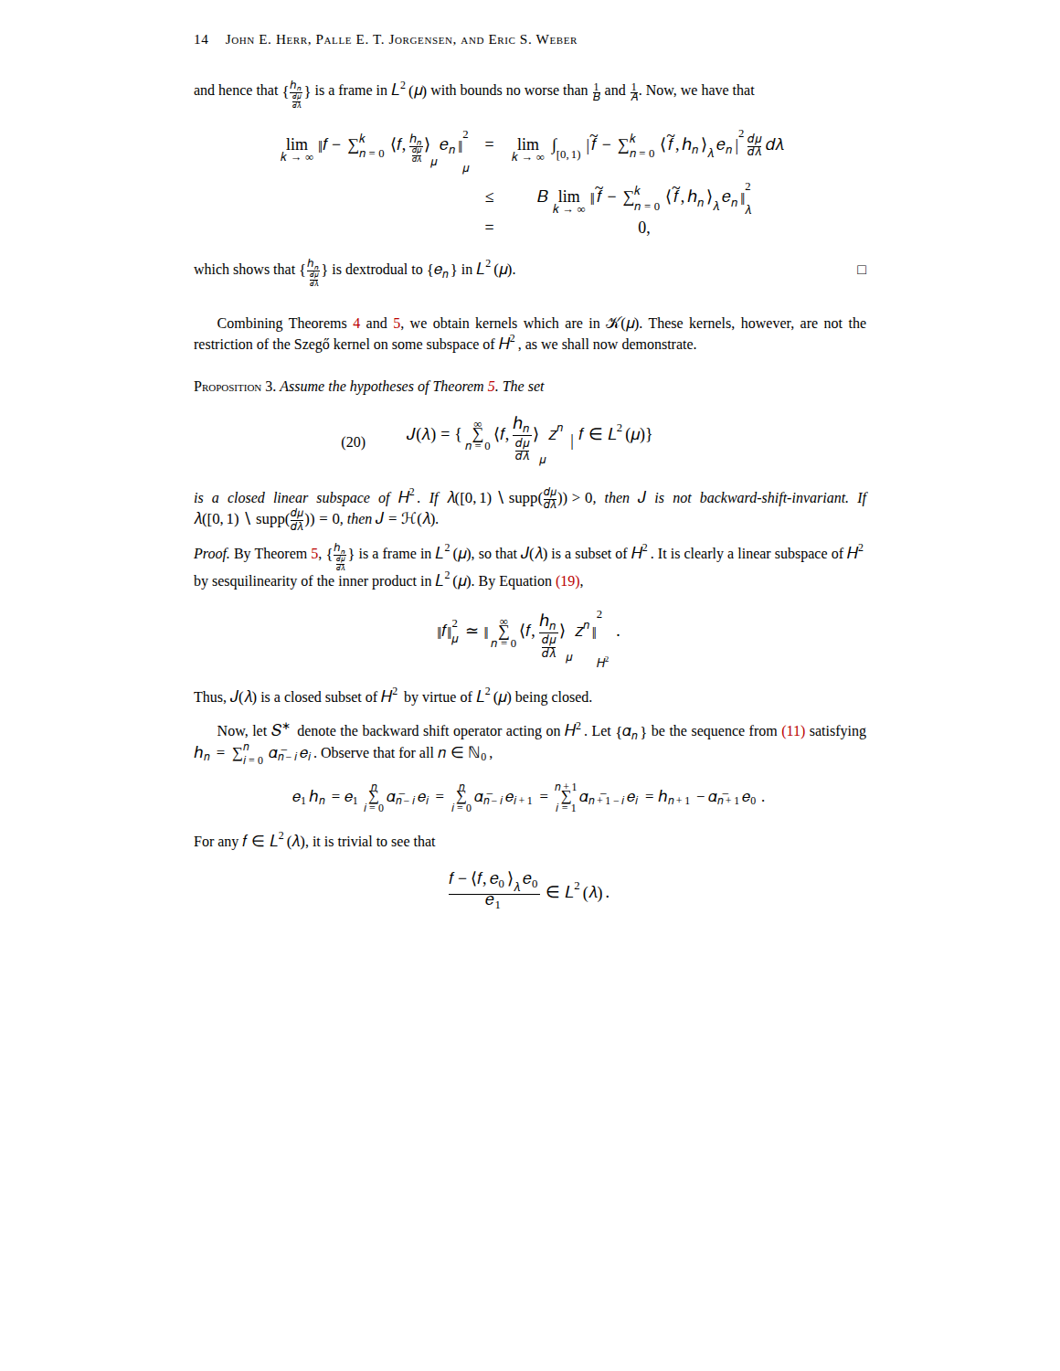14 John E. Herr, Palle E. T. Jorgensen, and Eric S. Weber
and hence that { hndμdλ } is a frame in L2(μ) with bounds no worse than 1B and 1A. Now, we have that
limk→∞ ‖f− ∑n=0k ⟨f, hndμdλ ⟩ μ en ‖ μ2 = limk→∞ ∫[0,1) | f~ − ∑n=0k ⟨f~,hn⟩ λ en | 2 dμdλ dλ ≤ B limk→∞ ‖ f~ − ∑n=0k ⟨f~,hn⟩ λ en ‖ λ2 = 0,
which shows that {hndμdλ} is dextrodual to {en} in L2(μ). □
Combining Theorems 4 and 5, we obtain kernels which are in 𝒦(μ). These kernels, however, are not the restriction of the Szegő kernel on some subspace of H2, as we shall now demonstrate.
Proposition 3. Assume the hypotheses of Theorem 5. The set
(20) J(λ)= { ∑n=0∞ ⟨f, hndμdλ ⟩ μ zn | f∈L2(μ) } (20)
is a closed linear subspace of H2. If λ([0,1)∖supp(dμdλ))>0, then J is not backward-shift-invariant. If λ([0,1)∖supp(dμdλ))=0, then J=ℋ(λ).
Proof. By Theorem 5, {hndμdλ} is a frame in L2(μ), so that J(λ) is a subset of H2. It is clearly a linear subspace of H2 by sesquilinearity of the inner product in L2(μ). By Equation (19),
‖f‖μ2 ≃ ‖ ∑n=0∞ ⟨f, hndμdλ ⟩ μ zn ‖ H2 2 .
Thus, J(λ) is a closed subset of H2 by virtue of L2(μ) being closed.
Now, let S∗ denote the backward shift operator acting on H2. Let {αn} be the sequence from (11) satisfying hn=∑i=0nαn−i‾ei. Observe that for all n∈ℕ0,
e1hn = e1 ∑i=0n αn−i‾ ei = ∑i=0n αn−i‾ ei+1 = ∑i=1n+1 αn+1−i‾ ei = hn+1 − αn+1‾ e0 .
For any f∈L2(λ), it is trivial to see that
f−⟨f,e0⟩λe0 e1 ∈ L2(λ).